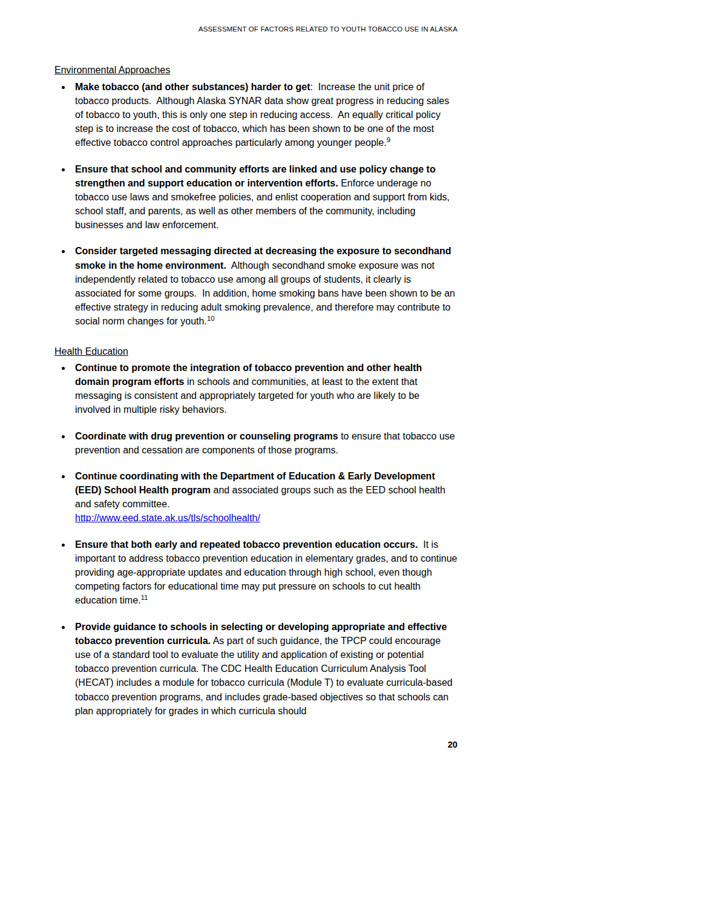ASSESSMENT OF FACTORS RELATED TO YOUTH TOBACCO USE IN ALASKA
Environmental Approaches
Make tobacco (and other substances) harder to get: Increase the unit price of tobacco products. Although Alaska SYNAR data show great progress in reducing sales of tobacco to youth, this is only one step in reducing access. An equally critical policy step is to increase the cost of tobacco, which has been shown to be one of the most effective tobacco control approaches particularly among younger people.9
Ensure that school and community efforts are linked and use policy change to strengthen and support education or intervention efforts. Enforce underage no tobacco use laws and smokefree policies, and enlist cooperation and support from kids, school staff, and parents, as well as other members of the community, including businesses and law enforcement.
Consider targeted messaging directed at decreasing the exposure to secondhand smoke in the home environment. Although secondhand smoke exposure was not independently related to tobacco use among all groups of students, it clearly is associated for some groups. In addition, home smoking bans have been shown to be an effective strategy in reducing adult smoking prevalence, and therefore may contribute to social norm changes for youth.10
Health Education
Continue to promote the integration of tobacco prevention and other health domain program efforts in schools and communities, at least to the extent that messaging is consistent and appropriately targeted for youth who are likely to be involved in multiple risky behaviors.
Coordinate with drug prevention or counseling programs to ensure that tobacco use prevention and cessation are components of those programs.
Continue coordinating with the Department of Education & Early Development (EED) School Health program and associated groups such as the EED school health and safety committee.
http://www.eed.state.ak.us/tls/schoolhealth/
Ensure that both early and repeated tobacco prevention education occurs. It is important to address tobacco prevention education in elementary grades, and to continue providing age-appropriate updates and education through high school, even though competing factors for educational time may put pressure on schools to cut health education time.11
Provide guidance to schools in selecting or developing appropriate and effective tobacco prevention curricula. As part of such guidance, the TPCP could encourage use of a standard tool to evaluate the utility and application of existing or potential tobacco prevention curricula. The CDC Health Education Curriculum Analysis Tool (HECAT) includes a module for tobacco curricula (Module T) to evaluate curricula-based tobacco prevention programs, and includes grade-based objectives so that schools can plan appropriately for grades in which curricula should
20